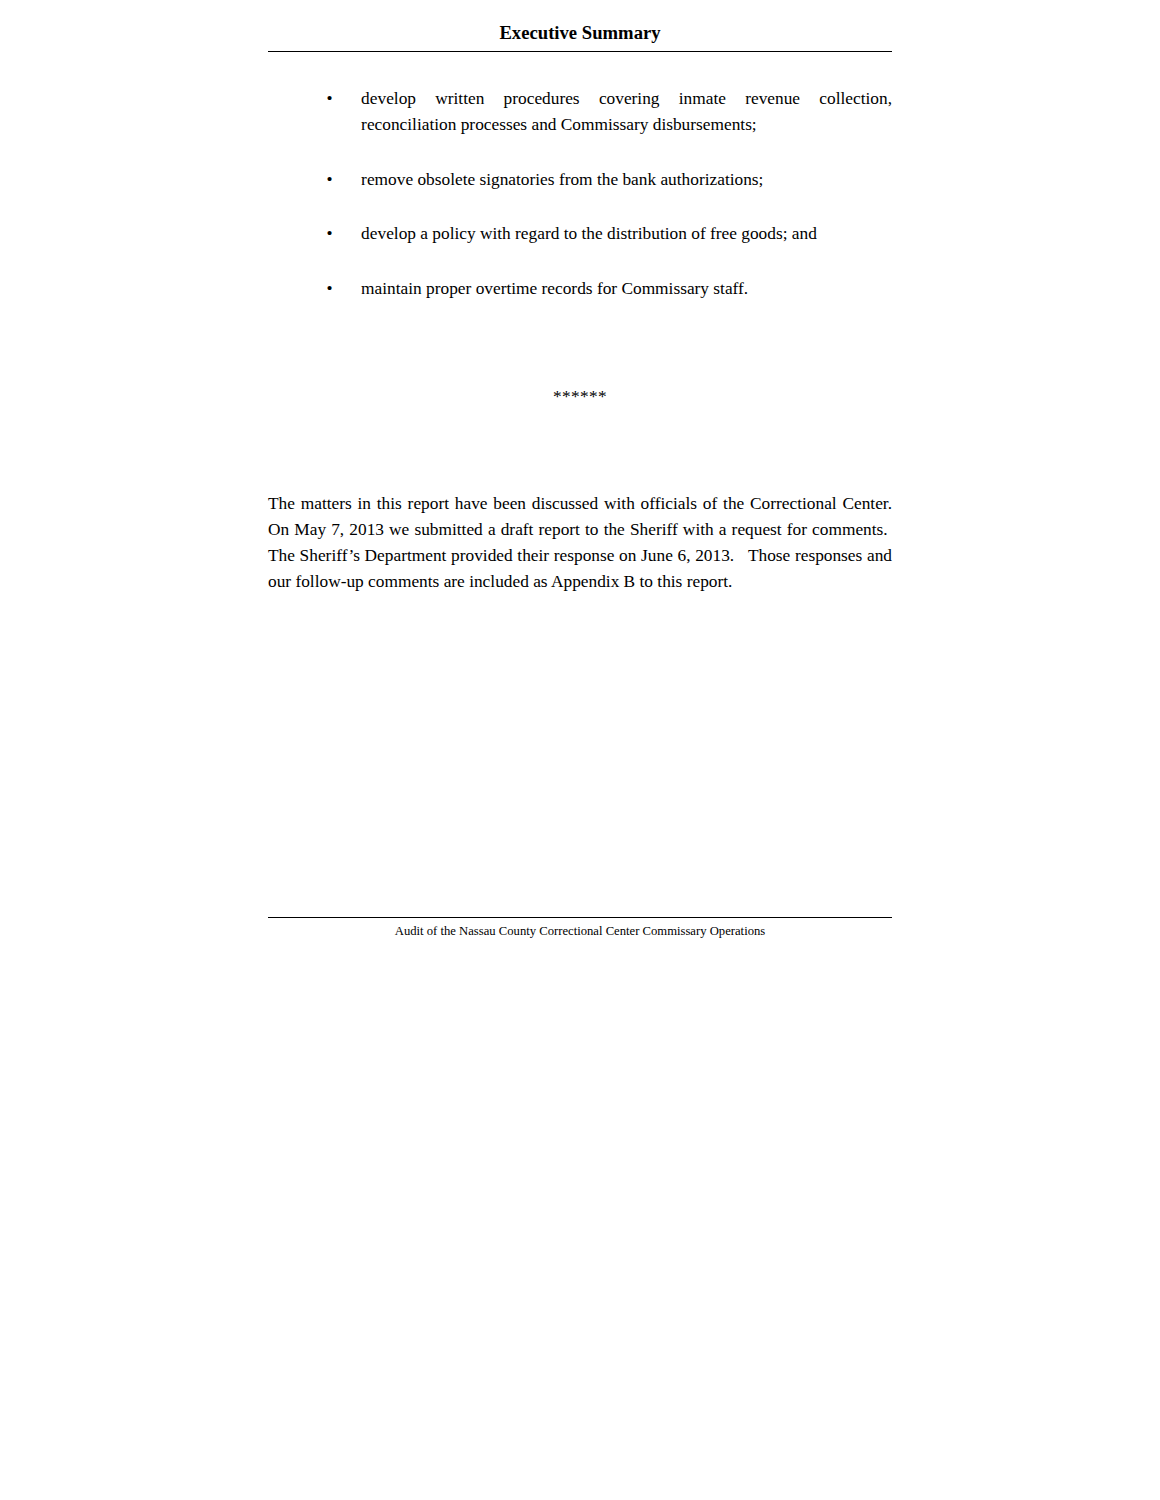Executive Summary
develop written procedures covering inmate revenue collection, reconciliation processes and Commissary disbursements;
remove obsolete signatories from the bank authorizations;
develop a policy with regard to the distribution of free goods; and
maintain proper overtime records for Commissary staff.
******
The matters in this report have been discussed with officials of the Correctional Center. On May 7, 2013 we submitted a draft report to the Sheriff with a request for comments. The Sheriff’s Department provided their response on June 6, 2013. Those responses and our follow-up comments are included as Appendix B to this report.
Audit of the Nassau County Correctional Center Commissary Operations